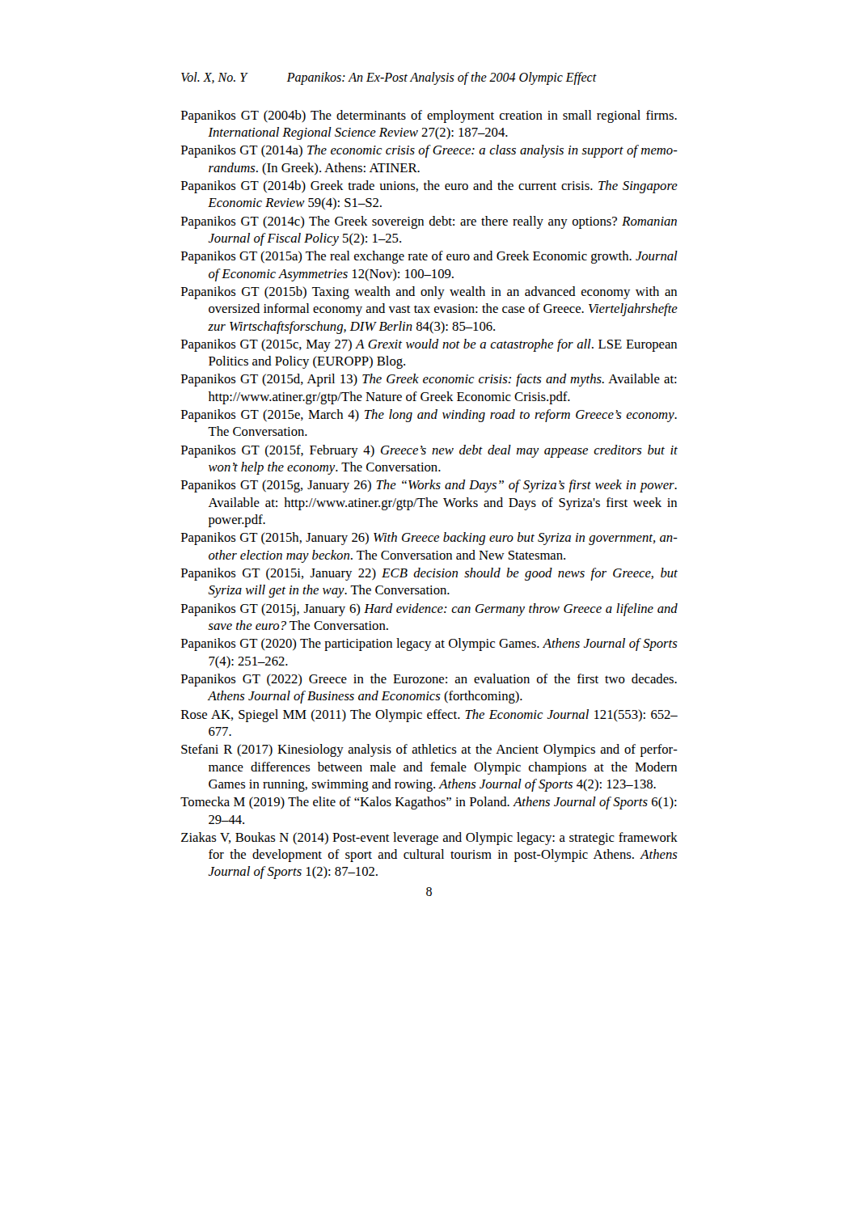Vol. X, No. Y Papanikos: An Ex-Post Analysis of the 2004 Olympic Effect
Papanikos GT (2004b) The determinants of employment creation in small regional firms. International Regional Science Review 27(2): 187–204.
Papanikos GT (2014a) The economic crisis of Greece: a class analysis in support of memorandums. (In Greek). Athens: ATINER.
Papanikos GT (2014b) Greek trade unions, the euro and the current crisis. The Singapore Economic Review 59(4): S1–S2.
Papanikos GT (2014c) The Greek sovereign debt: are there really any options? Romanian Journal of Fiscal Policy 5(2): 1–25.
Papanikos GT (2015a) The real exchange rate of euro and Greek Economic growth. Journal of Economic Asymmetries 12(Nov): 100–109.
Papanikos GT (2015b) Taxing wealth and only wealth in an advanced economy with an oversized informal economy and vast tax evasion: the case of Greece. Vierteljahrshefte zur Wirtschaftsforschung, DIW Berlin 84(3): 85–106.
Papanikos GT (2015c, May 27) A Grexit would not be a catastrophe for all. LSE European Politics and Policy (EUROPP) Blog.
Papanikos GT (2015d, April 13) The Greek economic crisis: facts and myths. Available at: http://www.atiner.gr/gtp/The Nature of Greek Economic Crisis.pdf.
Papanikos GT (2015e, March 4) The long and winding road to reform Greece’s economy. The Conversation.
Papanikos GT (2015f, February 4) Greece’s new debt deal may appease creditors but it won’t help the economy. The Conversation.
Papanikos GT (2015g, January 26) The “Works and Days” of Syriza’s first week in power. Available at: http://www.atiner.gr/gtp/The Works and Days of Syriza's first week in power.pdf.
Papanikos GT (2015h, January 26) With Greece backing euro but Syriza in government, another election may beckon. The Conversation and New Statesman.
Papanikos GT (2015i, January 22) ECB decision should be good news for Greece, but Syriza will get in the way. The Conversation.
Papanikos GT (2015j, January 6) Hard evidence: can Germany throw Greece a lifeline and save the euro? The Conversation.
Papanikos GT (2020) The participation legacy at Olympic Games. Athens Journal of Sports 7(4): 251–262.
Papanikos GT (2022) Greece in the Eurozone: an evaluation of the first two decades. Athens Journal of Business and Economics (forthcoming).
Rose AK, Spiegel MM (2011) The Olympic effect. The Economic Journal 121(553): 652–677.
Stefani R (2017) Kinesiology analysis of athletics at the Ancient Olympics and of performance differences between male and female Olympic champions at the Modern Games in running, swimming and rowing. Athens Journal of Sports 4(2): 123–138.
Tomecka M (2019) The elite of “Kalos Kagathos” in Poland. Athens Journal of Sports 6(1): 29–44.
Ziakas V, Boukas N (2014) Post-event leverage and Olympic legacy: a strategic framework for the development of sport and cultural tourism in post-Olympic Athens. Athens Journal of Sports 1(2): 87–102.
8